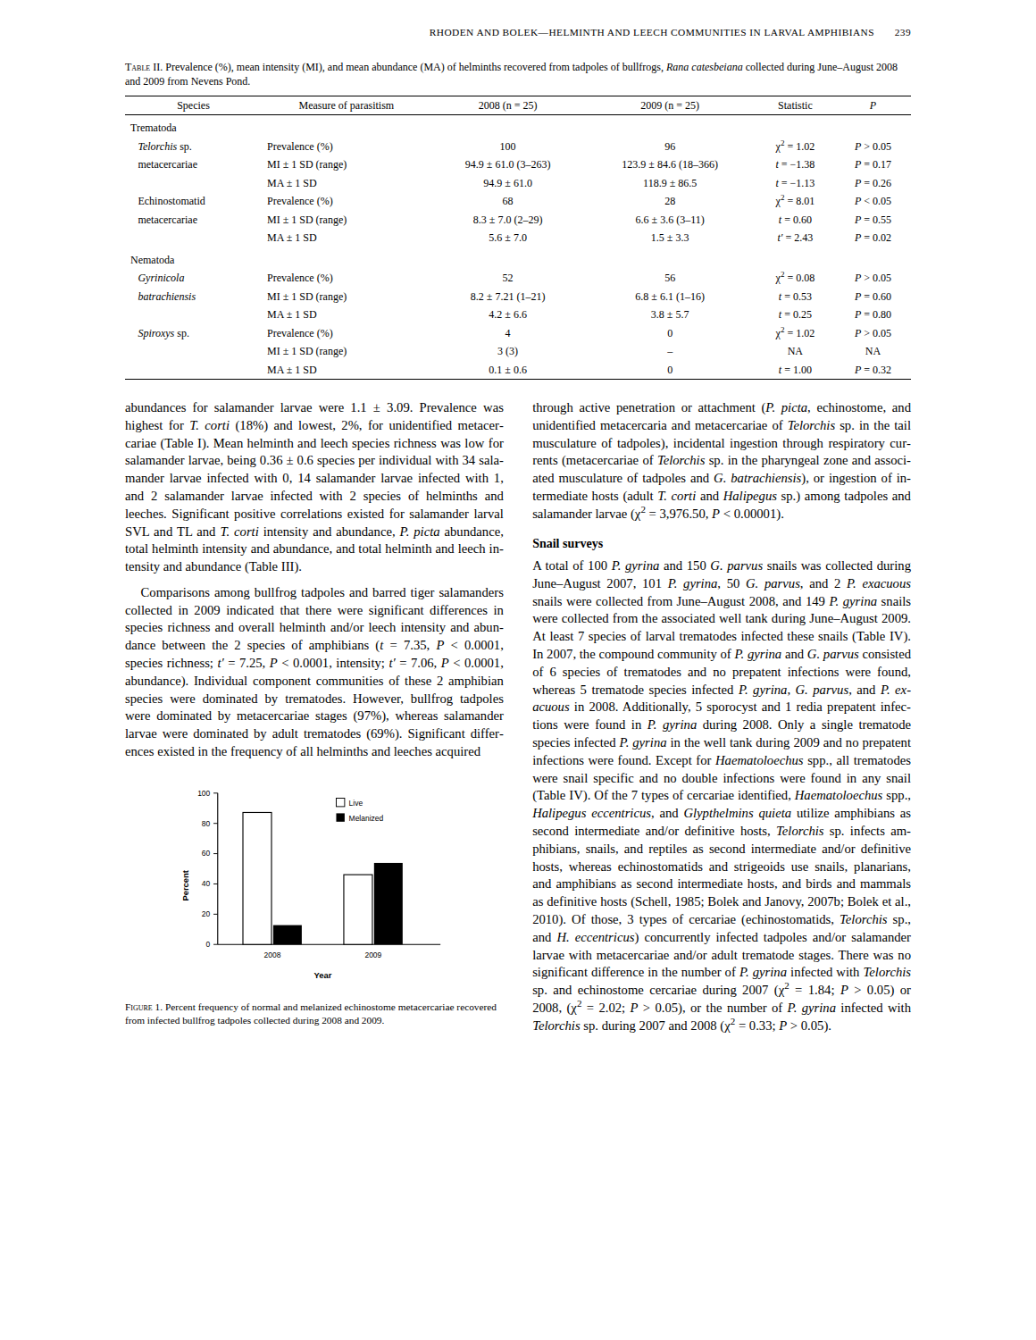RHODEN AND BOLEK—HELMINTH AND LEECH COMMUNITIES IN LARVAL AMPHIBIANS239
Table II. Prevalence (%), mean intensity (MI), and mean abundance (MA) of helminths recovered from tadpoles of bullfrogs, Rana catesbeiana collected during June–August 2008 and 2009 from Nevens Pond.
| Species | Measure of parasitism | 2008 (n = 25) | 2009 (n = 25) | Statistic | P |
| --- | --- | --- | --- | --- | --- |
| Trematoda |
| Telorchis sp. | Prevalence (%) | 100 | 96 | χ 2 = 1.02 | P > 0.05 |
| metacercariae | MI ± 1 SD (range) | 94.9 ± 61.0 (3–263) | 123.9 ± 84.6 (18–366) | t = −1.38 | P = 0.17 |
| | MA ± 1 SD | 94.9 ± 61.0 | 118.9 ± 86.5 | t = −1.13 | P = 0.26 |
| Echinostomatid | Prevalence (%) | 68 | 28 | χ 2 = 8.01 | P < 0.05 |
| metacercariae | MI ± 1 SD (range) | 8.3 ± 7.0 (2–29) | 6.6 ± 3.6 (3–11) | t = 0.60 | P = 0.55 |
| | MA ± 1 SD | 5.6 ± 7.0 | 1.5 ± 3.3 | t′ = 2.43 | P = 0.02 |
| Nematoda |
| Gyrinicola | Prevalence (%) | 52 | 56 | χ 2 = 0.08 | P > 0.05 |
| batrachiensis | MI ± 1 SD (range) | 8.2 ± 7.21 (1–21) | 6.8 ± 6.1 (1–16) | t = 0.53 | P = 0.60 |
| | MA ± 1 SD | 4.2 ± 6.6 | 3.8 ± 5.7 | t = 0.25 | P = 0.80 |
| Spiroxys sp. | Prevalence (%) | 4 | 0 | χ 2 = 1.02 | P > 0.05 |
| | MI ± 1 SD (range) | 3 (3) | – | NA | NA |
| | MA ± 1 SD | 0.1 ± 0.6 | 0 | t = 1.00 | P = 0.32 |
abundances for salamander larvae were 1.1 ± 3.09. Prevalence was highest for T. corti (18%) and lowest, 2%, for unidentified metacercariae (Table I). Mean helminth and leech species richness was low for salamander larvae, being 0.36 ± 0.6 species per individual with 34 salamander larvae infected with 0, 14 salamander larvae infected with 1, and 2 salamander larvae infected with 2 species of helminths and leeches. Significant positive correlations existed for salamander larval SVL and TL and T. corti intensity and abundance, P. picta abundance, total helminth intensity and abundance, and total helminth and leech intensity and abundance (Table III).
Comparisons among bullfrog tadpoles and barred tiger salamanders collected in 2009 indicated that there were significant differences in species richness and overall helminth and/or leech intensity and abundance between the 2 species of amphibians (t = 7.35, P < 0.0001, species richness; t′ = 7.25, P < 0.0001, intensity; t′ = 7.06, P < 0.0001, abundance). Individual component communities of these 2 amphibian species were dominated by trematodes. However, bullfrog tadpoles were dominated by metacercariae stages (97%), whereas salamander larvae were dominated by adult trematodes (69%). Significant differences existed in the frequency of all helminths and leeches acquired
0 20 40 60 80 100 Percent 2008 2009 Year Live Melanized
Figure 1. Percent frequency of normal and melanized echinostome metacercariae recovered from infected bullfrog tadpoles collected during 2008 and 2009.
through active penetration or attachment (P. picta, echinostome, and unidentified metacercaria and metacercariae of Telorchis sp. in the tail musculature of tadpoles), incidental ingestion through respiratory currents (metacercariae of Telorchis sp. in the pharyngeal zone and associated musculature of tadpoles and G. batrachiensis), or ingestion of intermediate hosts (adult T. corti and Halipegus sp.) among tadpoles and salamander larvae (χ2 = 3,976.50, P < 0.00001).
Snail surveys
A total of 100 P. gyrina and 150 G. parvus snails was collected during June–August 2007, 101 P. gyrina, 50 G. parvus, and 2 P. exacuous snails were collected from June–August 2008, and 149 P. gyrina snails were collected from the associated well tank during June–August 2009. At least 7 species of larval trematodes infected these snails (Table IV). In 2007, the compound community of P. gyrina and G. parvus consisted of 6 species of trematodes and no prepatent infections were found, whereas 5 trematode species infected P. gyrina, G. parvus, and P. exacuous in 2008. Additionally, 5 sporocyst and 1 redia prepatent infections were found in P. gyrina during 2008. Only a single trematode species infected P. gyrina in the well tank during 2009 and no prepatent infections were found. Except for Haematoloechus spp., all trematodes were snail specific and no double infections were found in any snail (Table IV). Of the 7 types of cercariae identified, Haematoloechus spp., Halipegus eccentricus, and Glypthelmins quieta utilize amphibians as second intermediate and/or definitive hosts, Telorchis sp. infects amphibians, snails, and reptiles as second intermediate and/or definitive hosts, whereas echinostomatids and strigeoids use snails, planarians, and amphibians as second intermediate hosts, and birds and mammals as definitive hosts (Schell, 1985; Bolek and Janovy, 2007b; Bolek et al., 2010). Of those, 3 types of cercariae (echinostomatids, Telorchis sp., and H. eccentricus) concurrently infected tadpoles and/or salamander larvae with metacercariae and/or adult trematode stages. There was no significant difference in the number of P. gyrina infected with Telorchis sp. and echinostome cercariae during 2007 (χ2 = 1.84; P > 0.05) or 2008, (χ2 = 2.02; P > 0.05), or the number of P. gyrina infected with Telorchis sp. during 2007 and 2008 (χ2 = 0.33; P > 0.05).